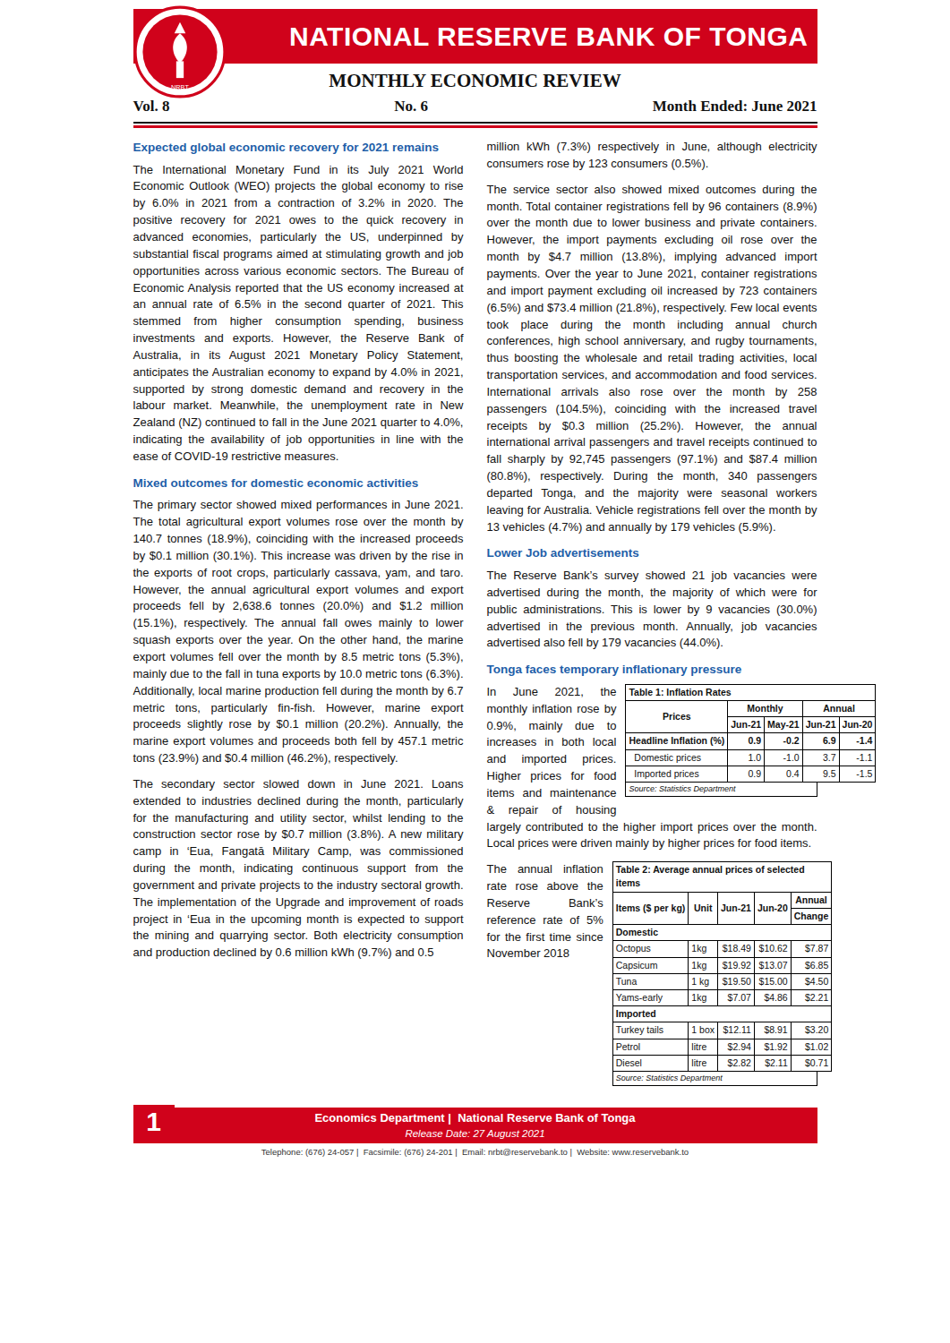NRBT
NATIONAL RESERVE BANK OF TONGA
MONTHLY ECONOMIC REVIEW
Vol. 8 No. 6 Month Ended: June 2021
Expected global economic recovery for 2021 remains
The International Monetary Fund in its July 2021 World Economic Outlook (WEO) projects the global economy to rise by 6.0% in 2021 from a contraction of 3.2% in 2020. The positive recovery for 2021 owes to the quick recovery in advanced economies, particularly the US, underpinned by substantial fiscal programs aimed at stimulating growth and job opportunities across various economic sectors. The Bureau of Economic Analysis reported that the US economy increased at an annual rate of 6.5% in the second quarter of 2021. This stemmed from higher consumption spending, business investments and exports. However, the Reserve Bank of Australia, in its August 2021 Monetary Policy Statement, anticipates the Australian economy to expand by 4.0% in 2021, supported by strong domestic demand and recovery in the labour market. Meanwhile, the unemployment rate in New Zealand (NZ) continued to fall in the June 2021 quarter to 4.0%, indicating the availability of job opportunities in line with the ease of COVID-19 restrictive measures.
Mixed outcomes for domestic economic activities
The primary sector showed mixed performances in June 2021. The total agricultural export volumes rose over the month by 140.7 tonnes (18.9%), coinciding with the increased proceeds by $0.1 million (30.1%). This increase was driven by the rise in the exports of root crops, particularly cassava, yam, and taro. However, the annual agricultural export volumes and export proceeds fell by 2,638.6 tonnes (20.0%) and $1.2 million (15.1%), respectively. The annual fall owes mainly to lower squash exports over the year. On the other hand, the marine export volumes fell over the month by 8.5 metric tons (5.3%), mainly due to the fall in tuna exports by 10.0 metric tons (6.3%). Additionally, local marine production fell during the month by 6.7 metric tons, particularly fin-fish. However, marine export proceeds slightly rose by $0.1 million (20.2%). Annually, the marine export volumes and proceeds both fell by 457.1 metric tons (23.9%) and $0.4 million (46.2%), respectively.
The secondary sector slowed down in June 2021. Loans extended to industries declined during the month, particularly for the manufacturing and utility sector, whilst lending to the construction sector rose by $0.7 million (3.8%). A new military camp in ‘Eua, Fangatā Military Camp, was commissioned during the month, indicating continuous support from the government and private projects to the industry sectoral growth. The implementation of the Upgrade and improvement of roads project in ‘Eua in the upcoming month is expected to support the mining and quarrying sector. Both electricity consumption and production declined by 0.6 million kWh (9.7%) and 0.5
million kWh (7.3%) respectively in June, although electricity consumers rose by 123 consumers (0.5%).
The service sector also showed mixed outcomes during the month. Total container registrations fell by 96 containers (8.9%) over the month due to lower business and private containers. However, the import payments excluding oil rose over the month by $4.7 million (13.8%), implying advanced import payments. Over the year to June 2021, container registrations and import payment excluding oil increased by 723 containers (6.5%) and $73.4 million (21.8%), respectively. Few local events took place during the month including annual church conferences, high school anniversary, and rugby tournaments, thus boosting the wholesale and retail trading activities, local transportation services, and accommodation and food services. International arrivals also rose over the month by 258 passengers (104.5%), coinciding with the increased travel receipts by $0.3 million (25.2%). However, the annual international arrival passengers and travel receipts continued to fall sharply by 92,745 passengers (97.1%) and $87.4 million (80.8%), respectively. During the month, 340 passengers departed Tonga, and the majority were seasonal workers leaving for Australia. Vehicle registrations fell over the month by 13 vehicles (4.7%) and annually by 179 vehicles (5.9%).
Lower Job advertisements
The Reserve Bank’s survey showed 21 job vacancies were advertised during the month, the majority of which were for public administrations. This is lower by 9 vacancies (30.0%) advertised in the previous month. Annually, job vacancies advertised also fell by 179 vacancies (44.0%).
Tonga faces temporary inflationary pressure
Table 1: Inflation Rates
| Prices | Monthly | Annual |
| --- | --- | --- |
| Jun-21 | May-21 | Jun-21 | Jun-20 |
| Headline Inflation (%) | 0.9 | -0.2 | 6.9 | -1.4 |
| Domestic prices | 1.0 | -1.0 | 3.7 | -1.1 |
| Imported prices | 0.9 | 0.4 | 9.5 | -1.5 |
Source: Statistics Department
In June 2021, the monthly inflation rose by 0.9%, mainly due to increases in both local and imported prices. Higher prices for food items and maintenance & repair of housing largely contributed to the higher import prices over the month. Local prices were driven mainly by higher prices for food items.
Table 2: Average annual prices of selected items
| Items ($ per kg) | Unit | Jun-21 | Jun-20 | Annual |
| --- | --- | --- | --- | --- |
| Change |
| Domestic |
| Octopus | 1kg | $18.49 | $10.62 | $7.87 |
| Capsicum | 1kg | $19.92 | $13.07 | $6.85 |
| Tuna | 1 kg | $19.50 | $15.00 | $4.50 |
| Yams-early | 1kg | $7.07 | $4.86 | $2.21 |
| Imported |
| Turkey tails | 1 box | $12.11 | $8.91 | $3.20 |
| Petrol | litre | $2.94 | $1.92 | $1.02 |
| Diesel | litre | $2.82 | $2.11 | $0.71 |
Source: Statistics Department
The annual inflation rate rose above the Reserve Bank’s reference rate of 5% for the first time since November 2018
1
Economics Department | National Reserve Bank of Tonga
Release Date: 27 August 2021
Telephone: (676) 24-057 | Facsimile: (676) 24-201 | Email: nrbt@reservebank.to | Website: www.reservebank.to